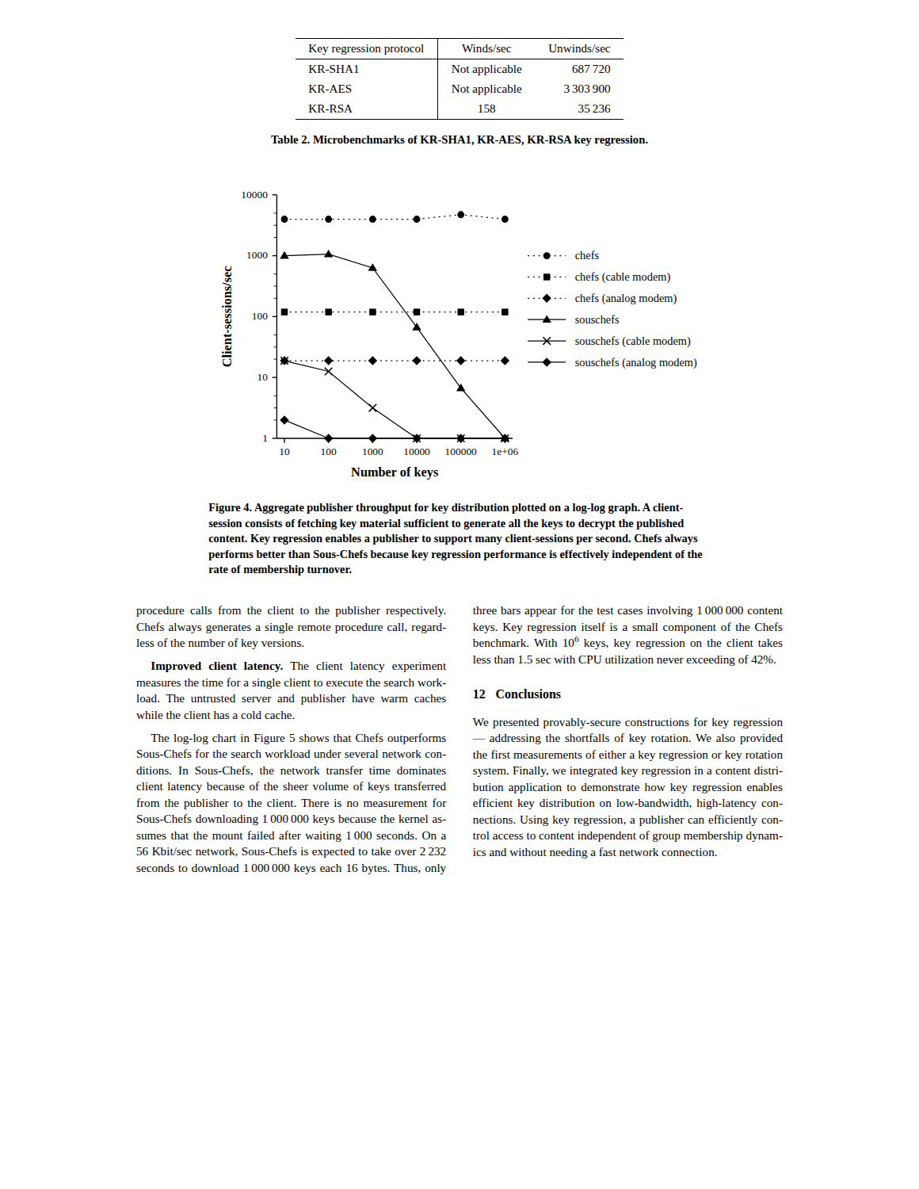| Key regression protocol | Winds/sec | Unwinds/sec |
| --- | --- | --- |
| KR-SHA1 | Not applicable | 687 720 |
| KR-AES | Not applicable | 3 303 900 |
| KR-RSA | 158 | 35 236 |
Table 2. Microbenchmarks of KR-SHA1, KR-AES, KR-RSA key regression.
10000 1000 100 10 1 10 100 1000 10000 100000 1e+06 Client-sessions/sec Number of keys chefs chefs (cable modem) chefs (analog modem) souschefs souschefs (cable modem) souschefs (analog modem)
Figure 4. Aggregate publisher throughput for key distribution plotted on a log-log graph. A client-session consists of fetching key material sufficient to generate all the keys to decrypt the published content. Key regression enables a publisher to support many client-sessions per second. Chefs always performs better than Sous-Chefs because key regression performance is effectively independent of the rate of membership turnover.
procedure calls from the client to the publisher respectively. Chefs always generates a single remote procedure call, regardless of the number of key versions.
Improved client latency. The client latency experiment measures the time for a single client to execute the search workload. The untrusted server and publisher have warm caches while the client has a cold cache.
The log-log chart in Figure 5 shows that Chefs outperforms Sous-Chefs for the search workload under several network conditions. In Sous-Chefs, the network transfer time dominates client latency because of the sheer volume of keys transferred from the publisher to the client. There is no measurement for Sous-Chefs downloading 1 000 000 keys because the kernel assumes that the mount failed after waiting 1 000 seconds. On a 56 Kbit/sec network, Sous-Chefs is expected to take over 2 232 seconds to download 1 000 000 keys each 16 bytes. Thus, only three bars appear for the test cases involving 1 000 000 content keys. Key regression itself is a small component of the Chefs benchmark. With 106 keys, key regression on the client takes less than 1.5 sec with CPU utilization never exceeding of 42%.
12 Conclusions
We presented provably-secure constructions for key regression — addressing the shortfalls of key rotation. We also provided the first measurements of either a key regression or key rotation system. Finally, we integrated key regression in a content distribution application to demonstrate how key regression enables efficient key distribution on low-bandwidth, high-latency connections. Using key regression, a publisher can efficiently control access to content independent of group membership dynamics and without needing a fast network connection.